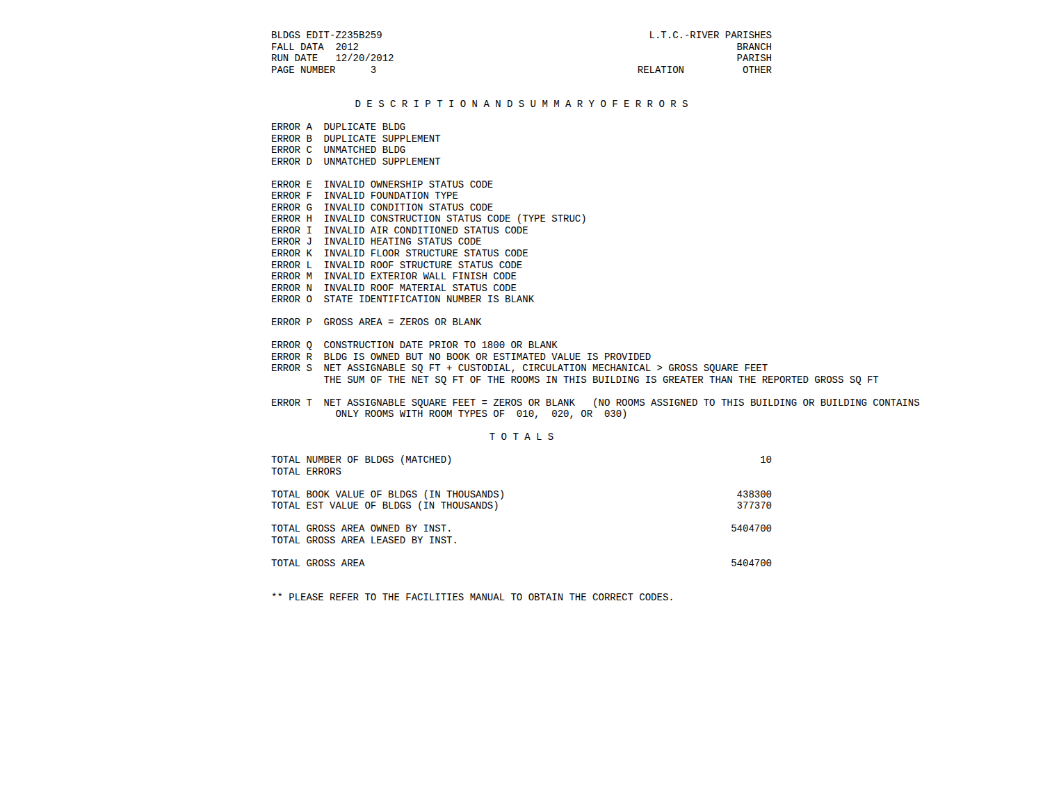BLDGS EDIT-Z235B259
L.T.C.-RIVER PARISHES
FALL DATA 2012
BRANCH
RUN DATE 12/20/2012
PARISH
PAGE NUMBER 3
RELATION OTHER
D E S C R I P T I O N A N D S U M M A R Y O F E R R O R S
ERROR A  DUPLICATE BLDG
ERROR B  DUPLICATE SUPPLEMENT
ERROR C  UNMATCHED BLDG
ERROR D  UNMATCHED SUPPLEMENT

ERROR E  INVALID OWNERSHIP STATUS CODE
ERROR F  INVALID FOUNDATION TYPE
ERROR G  INVALID CONDITION STATUS CODE
ERROR H  INVALID CONSTRUCTION STATUS CODE (TYPE STRUC)
ERROR I  INVALID AIR CONDITIONED STATUS CODE
ERROR J  INVALID HEATING STATUS CODE
ERROR K  INVALID FLOOR STRUCTURE STATUS CODE
ERROR L  INVALID ROOF STRUCTURE STATUS CODE
ERROR M  INVALID EXTERIOR WALL FINISH CODE
ERROR N  INVALID ROOF MATERIAL STATUS CODE
ERROR O  STATE IDENTIFICATION NUMBER IS BLANK

ERROR P  GROSS AREA = ZEROS OR BLANK

ERROR Q  CONSTRUCTION DATE PRIOR TO 1800 OR BLANK
ERROR R  BLDG IS OWNED BUT NO BOOK OR ESTIMATED VALUE IS PROVIDED
ERROR S  NET ASSIGNABLE SQ FT + CUSTODIAL, CIRCULATION MECHANICAL > GROSS SQUARE FEET
         THE SUM OF THE NET SQ FT OF THE ROOMS IN THIS BUILDING IS GREATER THAN THE REPORTED GROSS SQ FT

ERROR T  NET ASSIGNABLE SQUARE FEET = ZEROS OR BLANK   (NO ROOMS ASSIGNED TO THIS BUILDING OR BUILDING CONTAINS
           ONLY ROOMS WITH ROOM TYPES OF  010,  020, OR  030)
T O T A L S
TOTAL NUMBER OF BLDGS (MATCHED)
10
TOTAL ERRORS
TOTAL BOOK VALUE OF BLDGS (IN THOUSANDS)
438300
TOTAL EST VALUE OF BLDGS (IN THOUSANDS)
377370
TOTAL GROSS AREA OWNED BY INST.
5404700
TOTAL GROSS AREA LEASED BY INST.
TOTAL GROSS AREA
5404700
** PLEASE REFER TO THE FACILITIES MANUAL TO OBTAIN THE CORRECT CODES.